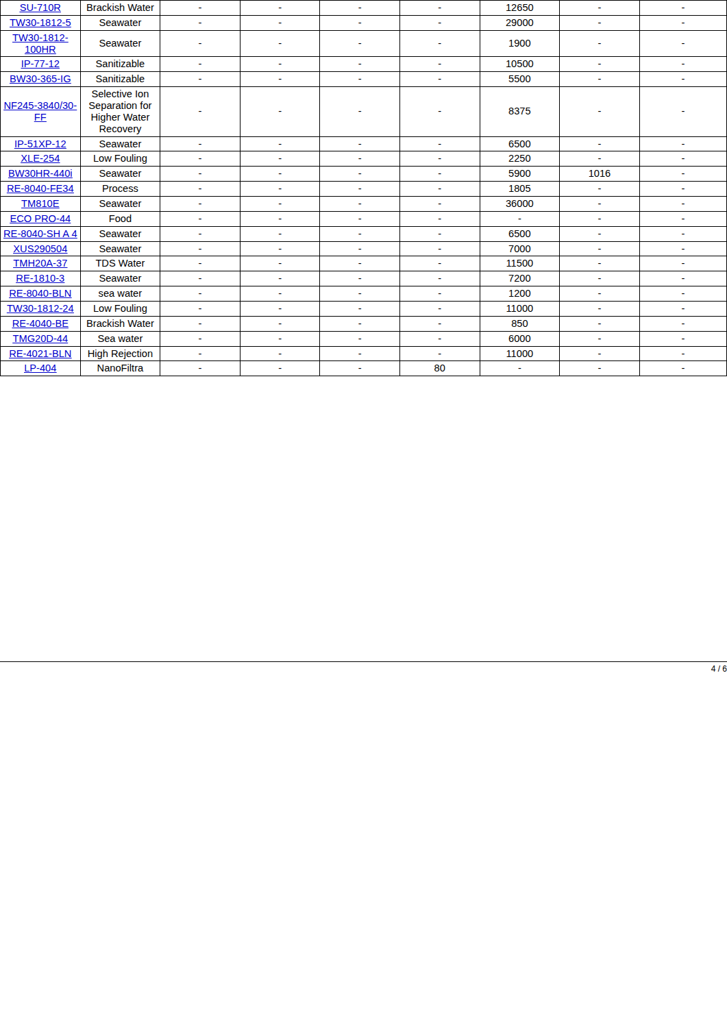| SU-710R | Brackish Water | - | - | - | - | 12650 | - | - |
| TW30-1812-5 | Seawater | - | - | - | - | 29000 | - | - |
| TW30-1812-100HR | Seawater | - | - | - | - | 1900 | - | - |
| IP-77-12 | Sanitizable | - | - | - | - | 10500 | - | - |
| BW30-365-IG | Sanitizable | - | - | - | - | 5500 | - | - |
| NF245-3840/30-FF | Selective Ion Separation for Higher Water Recovery | - | - | - | - | 8375 | - | - |
| IP-51XP-12 | Seawater | - | - | - | - | 6500 | - | - |
| XLE-254 | Low Fouling | - | - | - | - | 2250 | - | - |
| BW30HR-440i | Seawater | - | - | - | - | 5900 | 1016 | - |
| RE-8040-FE34 | Process | - | - | - | - | 1805 | - | - |
| TM810E | Seawater | - | - | - | - | 36000 | - | - |
| ECO PRO-44 | Food | - | - | - | - | - | - | - |
| RE-8040-SH A 4 | Seawater | - | - | - | - | 6500 | - | - |
| XUS290504 | Seawater | - | - | - | - | 7000 | - | - |
| TMH20A-37 | TDS Water | - | - | - | - | 11500 | - | - |
| RE-1810-3 | Seawater | - | - | - | - | 7200 | - | - |
| RE-8040-BLN | sea water | - | - | - | - | 1200 | - | - |
| TW30-1812-24 | Low Fouling | - | - | - | - | 11000 | - | - |
| RE-4040-BE | Brackish Water | - | - | - | - | 850 | - | - |
| TMG20D-44 | Sea water | - | - | - | - | 6000 | - | - |
| RE-4021-BLN | High Rejection | - | - | - | - | 11000 | - | - |
| LP-404 | NanoFiltra | - | - | - | 80 | - | - | - |
4 / 6